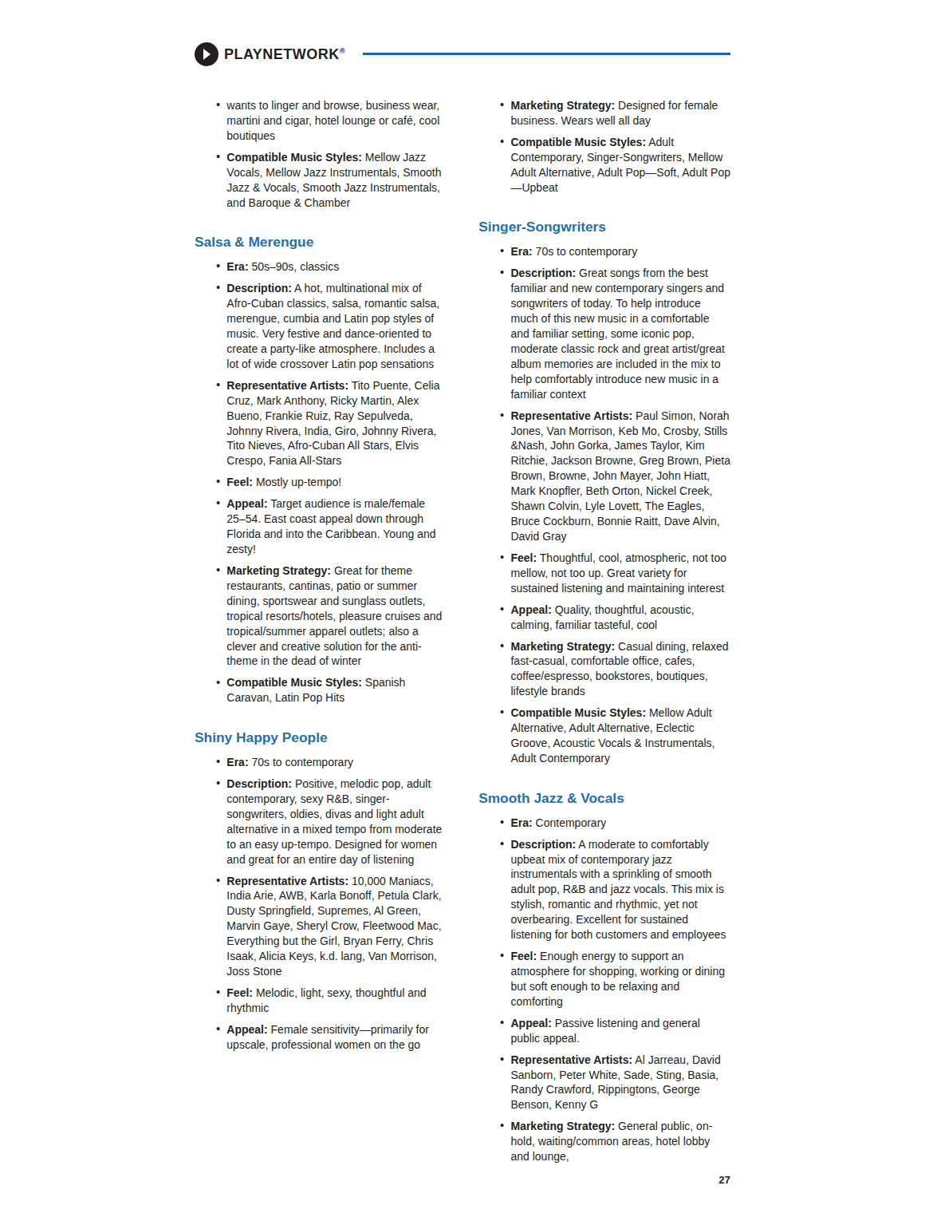PLAY NETWORK®
wants to linger and browse, business wear, martini and cigar, hotel lounge or café, cool boutiques
Compatible Music Styles: Mellow Jazz Vocals, Mellow Jazz Instrumentals, Smooth Jazz & Vocals, Smooth Jazz Instrumentals, and Baroque & Chamber
Salsa & Merengue
Era: 50s–90s, classics
Description: A hot, multinational mix of Afro-Cuban classics, salsa, romantic salsa, merengue, cumbia and Latin pop styles of music. Very festive and dance-oriented to create a party-like atmosphere. Includes a lot of wide crossover Latin pop sensations
Representative Artists: Tito Puente, Celia Cruz, Mark Anthony, Ricky Martin, Alex Bueno, Frankie Ruiz, Ray Sepulveda, Johnny Rivera, India, Giro, Johnny Rivera, Tito Nieves, Afro-Cuban All Stars, Elvis Crespo, Fania All-Stars
Feel: Mostly up-tempo!
Appeal: Target audience is male/female 25–54. East coast appeal down through Florida and into the Caribbean. Young and zesty!
Marketing Strategy: Great for theme restaurants, cantinas, patio or summer dining, sportswear and sunglass outlets, tropical resorts/hotels, pleasure cruises and tropical/summer apparel outlets; also a clever and creative solution for the anti-theme in the dead of winter
Compatible Music Styles: Spanish Caravan, Latin Pop Hits
Shiny Happy People
Era: 70s to contemporary
Description: Positive, melodic pop, adult contemporary, sexy R&B, singer-songwriters, oldies, divas and light adult alternative in a mixed tempo from moderate to an easy up-tempo. Designed for women and great for an entire day of listening
Representative Artists: 10,000 Maniacs, India Arie, AWB, Karla Bonoff, Petula Clark, Dusty Springfield, Supremes, Al Green, Marvin Gaye, Sheryl Crow, Fleetwood Mac, Everything but the Girl, Bryan Ferry, Chris Isaak, Alicia Keys, k.d. lang, Van Morrison, Joss Stone
Feel: Melodic, light, sexy, thoughtful and rhythmic
Appeal: Female sensitivity—primarily for upscale, professional women on the go
Marketing Strategy: Designed for female business. Wears well all day
Compatible Music Styles: Adult Contemporary, Singer-Songwriters, Mellow Adult Alternative, Adult Pop—Soft, Adult Pop—Upbeat
Singer-Songwriters
Era: 70s to contemporary
Description: Great songs from the best familiar and new contemporary singers and songwriters of today. To help introduce much of this new music in a comfortable and familiar setting, some iconic pop, moderate classic rock and great artist/great album memories are included in the mix to help comfortably introduce new music in a familiar context
Representative Artists: Paul Simon, Norah Jones, Van Morrison, Keb Mo, Crosby, Stills &Nash, John Gorka, James Taylor, Kim Ritchie, Jackson Browne, Greg Brown, Pieta Brown, Browne, John Mayer, John Hiatt, Mark Knopfler, Beth Orton, Nickel Creek, Shawn Colvin, Lyle Lovett, The Eagles, Bruce Cockburn, Bonnie Raitt, Dave Alvin, David Gray
Feel: Thoughtful, cool, atmospheric, not too mellow, not too up. Great variety for sustained listening and maintaining interest
Appeal: Quality, thoughtful, acoustic, calming, familiar tasteful, cool
Marketing Strategy: Casual dining, relaxed fast-casual, comfortable office, cafes, coffee/espresso, bookstores, boutiques, lifestyle brands
Compatible Music Styles: Mellow Adult Alternative, Adult Alternative, Eclectic Groove, Acoustic Vocals & Instrumentals, Adult Contemporary
Smooth Jazz & Vocals
Era: Contemporary
Description: A moderate to comfortably upbeat mix of contemporary jazz instrumentals with a sprinkling of smooth adult pop, R&B and jazz vocals. This mix is stylish, romantic and rhythmic, yet not overbearing. Excellent for sustained listening for both customers and employees
Feel: Enough energy to support an atmosphere for shopping, working or dining but soft enough to be relaxing and comforting
Appeal: Passive listening and general public appeal.
Representative Artists: Al Jarreau, David Sanborn, Peter White, Sade, Sting, Basia, Randy Crawford, Rippingtons, George Benson, Kenny G
Marketing Strategy: General public, on-hold, waiting/common areas, hotel lobby and lounge,
27